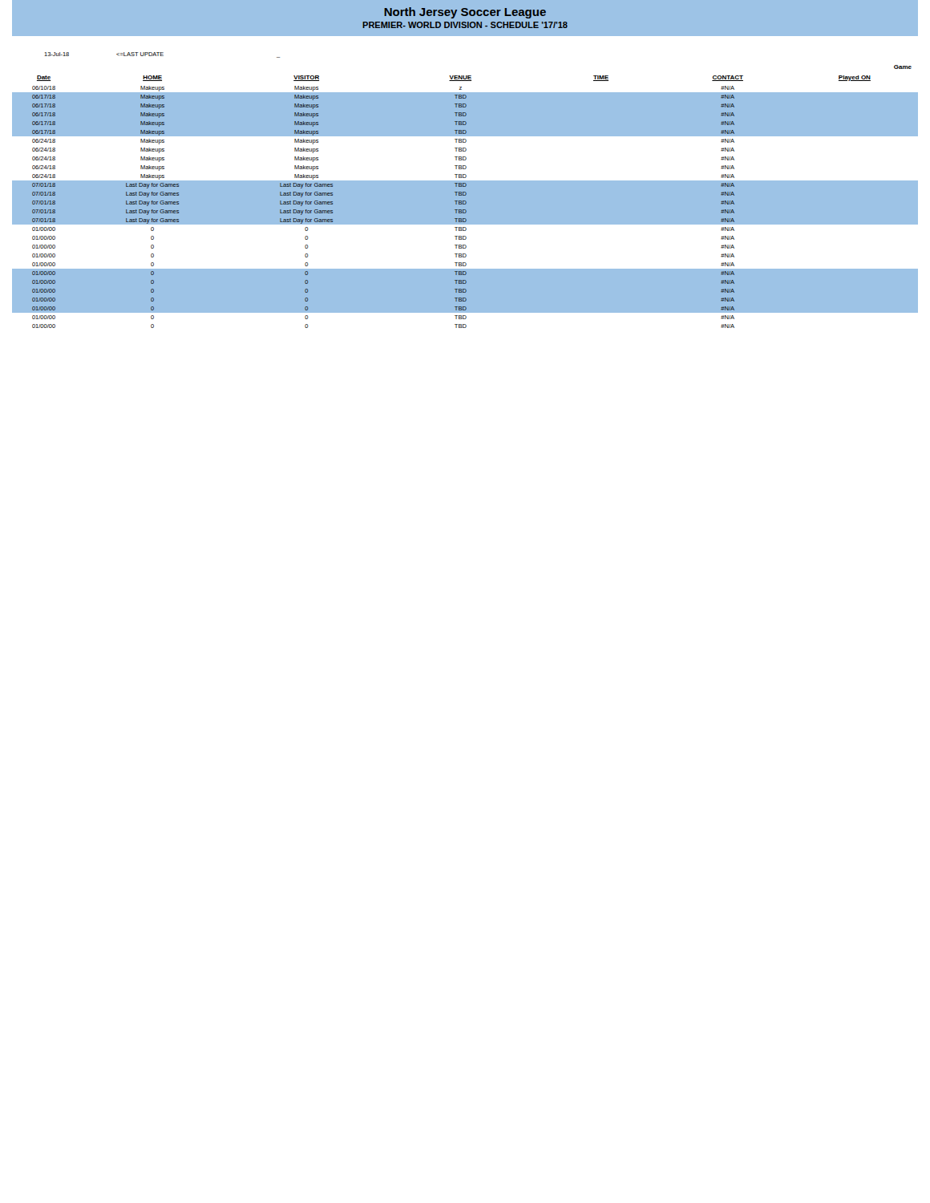North Jersey Soccer League
PREMIER- WORLD DIVISION - SCHEDULE '17/'18
13-Jul-18 <=LAST UPDATE _
Game
| Date | HOME | VISITOR | VENUE | TIME | CONTACT | Played ON |
| --- | --- | --- | --- | --- | --- | --- |
| 06/10/18 | Makeups | Makeups | z | | #N/A | |
| 06/17/18 | Makeups | Makeups | TBD | | #N/A | |
| 06/17/18 | Makeups | Makeups | TBD | | #N/A | |
| 06/17/18 | Makeups | Makeups | TBD | | #N/A | |
| 06/17/18 | Makeups | Makeups | TBD | | #N/A | |
| 06/17/18 | Makeups | Makeups | TBD | | #N/A | |
| 06/24/18 | Makeups | Makeups | TBD | | #N/A | |
| 06/24/18 | Makeups | Makeups | TBD | | #N/A | |
| 06/24/18 | Makeups | Makeups | TBD | | #N/A | |
| 06/24/18 | Makeups | Makeups | TBD | | #N/A | |
| 06/24/18 | Makeups | Makeups | TBD | | #N/A | |
| 07/01/18 | Last Day for Games | Last Day for Games | TBD | | #N/A | |
| 07/01/18 | Last Day for Games | Last Day for Games | TBD | | #N/A | |
| 07/01/18 | Last Day for Games | Last Day for Games | TBD | | #N/A | |
| 07/01/18 | Last Day for Games | Last Day for Games | TBD | | #N/A | |
| 07/01/18 | Last Day for Games | Last Day for Games | TBD | | #N/A | |
| 01/00/00 | 0 | 0 | TBD | | #N/A | |
| 01/00/00 | 0 | 0 | TBD | | #N/A | |
| 01/00/00 | 0 | 0 | TBD | | #N/A | |
| 01/00/00 | 0 | 0 | TBD | | #N/A | |
| 01/00/00 | 0 | 0 | TBD | | #N/A | |
| 01/00/00 | 0 | 0 | TBD | | #N/A | |
| 01/00/00 | 0 | 0 | TBD | | #N/A | |
| 01/00/00 | 0 | 0 | TBD | | #N/A | |
| 01/00/00 | 0 | 0 | TBD | | #N/A | |
| 01/00/00 | 0 | 0 | TBD | | #N/A | |
| 01/00/00 | 0 | 0 | TBD | | #N/A | |
| 01/00/00 | 0 | 0 | TBD | | #N/A | |